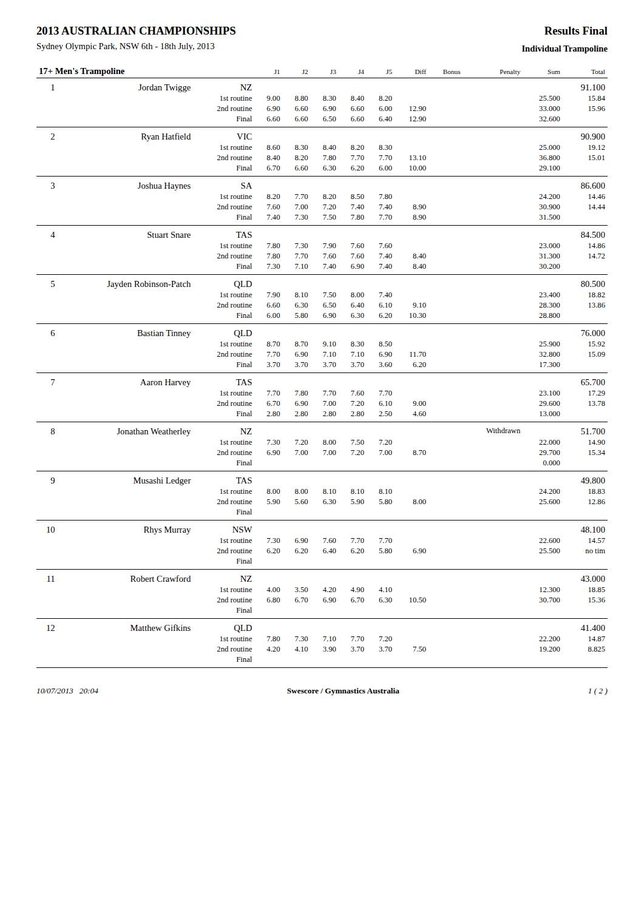2013 AUSTRALIAN CHAMPIONSHIPS
Sydney Olympic Park, NSW 6th - 18th July, 2013
Results Final
Individual Trampoline
| 17+ Men's Trampoline | J1 | J2 | J3 | J4 | J5 | Diff | Bonus | Penalty | Sum | Total |
| --- | --- | --- | --- | --- | --- | --- | --- | --- | --- | --- |
| 1 | Jordan Twigge | NZ | | | | | | | | | | 91.100 |
| | | 1st routine | 9.00 | 8.80 | 8.30 | 8.40 | 8.20 | | | | 25.500 | 15.84 |
| | | 2nd routine | 6.90 | 6.60 | 6.90 | 6.60 | 6.00 | 12.90 | | | 33.000 | 15.96 |
| | | Final | 6.60 | 6.60 | 6.50 | 6.60 | 6.40 | 12.90 | | | 32.600 | |
| 2 | Ryan Hatfield | VIC | | | | | | | | | | 90.900 |
| | | 1st routine | 8.60 | 8.30 | 8.40 | 8.20 | 8.30 | | | | 25.000 | 19.12 |
| | | 2nd routine | 8.40 | 8.20 | 7.80 | 7.70 | 7.70 | 13.10 | | | 36.800 | 15.01 |
| | | Final | 6.70 | 6.60 | 6.30 | 6.20 | 6.00 | 10.00 | | | 29.100 | |
| 3 | Joshua Haynes | SA | | | | | | | | | | 86.600 |
| | | 1st routine | 8.20 | 7.70 | 8.20 | 8.50 | 7.80 | | | | 24.200 | 14.46 |
| | | 2nd routine | 7.60 | 7.00 | 7.20 | 7.40 | 7.40 | 8.90 | | | 30.900 | 14.44 |
| | | Final | 7.40 | 7.30 | 7.50 | 7.80 | 7.70 | 8.90 | | | 31.500 | |
| 4 | Stuart Snare | TAS | | | | | | | | | | 84.500 |
| | | 1st routine | 7.80 | 7.30 | 7.90 | 7.60 | 7.60 | | | | 23.000 | 14.86 |
| | | 2nd routine | 7.80 | 7.70 | 7.60 | 7.60 | 7.40 | 8.40 | | | 31.300 | 14.72 |
| | | Final | 7.30 | 7.10 | 7.40 | 6.90 | 7.40 | 8.40 | | | 30.200 | |
| 5 | Jayden Robinson-Patch | QLD | | | | | | | | | | 80.500 |
| | | 1st routine | 7.90 | 8.10 | 7.50 | 8.00 | 7.40 | | | | 23.400 | 18.82 |
| | | 2nd routine | 6.60 | 6.30 | 6.50 | 6.40 | 6.10 | 9.10 | | | 28.300 | 13.86 |
| | | Final | 6.00 | 5.80 | 6.90 | 6.30 | 6.20 | 10.30 | | | 28.800 | |
| 6 | Bastian Tinney | QLD | | | | | | | | | | 76.000 |
| | | 1st routine | 8.70 | 8.70 | 9.10 | 8.30 | 8.50 | | | | 25.900 | 15.92 |
| | | 2nd routine | 7.70 | 6.90 | 7.10 | 7.10 | 6.90 | 11.70 | | | 32.800 | 15.09 |
| | | Final | 3.70 | 3.70 | 3.70 | 3.70 | 3.60 | 6.20 | | | 17.300 | |
| 7 | Aaron Harvey | TAS | | | | | | | | | | 65.700 |
| | | 1st routine | 7.70 | 7.80 | 7.70 | 7.60 | 7.70 | | | | 23.100 | 17.29 |
| | | 2nd routine | 6.70 | 6.90 | 7.00 | 7.20 | 6.10 | 9.00 | | | 29.600 | 13.78 |
| | | Final | 2.80 | 2.80 | 2.80 | 2.80 | 2.50 | 4.60 | | | 13.000 | |
| 8 | Jonathan Weatherley | NZ | | | | | | | | Withdrawn | | 51.700 |
| | | 1st routine | 7.30 | 7.20 | 8.00 | 7.50 | 7.20 | | | | 22.000 | 14.90 |
| | | 2nd routine | 6.90 | 7.00 | 7.00 | 7.20 | 7.00 | 8.70 | | | 29.700 | 15.34 |
| | | Final | | | | | | | | | 0.000 | |
| 9 | Musashi Ledger | TAS | | | | | | | | | | 49.800 |
| | | 1st routine | 8.00 | 8.00 | 8.10 | 8.10 | 8.10 | | | | 24.200 | 18.83 |
| | | 2nd routine | 5.90 | 5.60 | 6.30 | 5.90 | 5.80 | 8.00 | | | 25.600 | 12.86 |
| | | Final | | | | | | | | | | |
| 10 | Rhys Murray | NSW | | | | | | | | | | 48.100 |
| | | 1st routine | 7.30 | 6.90 | 7.60 | 7.70 | 7.70 | | | | 22.600 | 14.57 |
| | | 2nd routine | 6.20 | 6.20 | 6.40 | 6.20 | 5.80 | 6.90 | | | 25.500 | no tim |
| | | Final | | | | | | | | | | |
| 11 | Robert Crawford | NZ | | | | | | | | | | 43.000 |
| | | 1st routine | 4.00 | 3.50 | 4.20 | 4.90 | 4.10 | | | | 12.300 | 18.85 |
| | | 2nd routine | 6.80 | 6.70 | 6.90 | 6.70 | 6.30 | 10.50 | | | 30.700 | 15.36 |
| | | Final | | | | | | | | | | |
| 12 | Matthew Gifkins | QLD | | | | | | | | | | 41.400 |
| | | 1st routine | 7.80 | 7.30 | 7.10 | 7.70 | 7.20 | | | | 22.200 | 14.87 |
| | | 2nd routine | 4.20 | 4.10 | 3.90 | 3.70 | 3.70 | 7.50 | | | 19.200 | 8.825 |
| | | Final | | | | | | | | | | |
10/07/2013 20:04
Swescore / Gymnastics Australia
1 ( 2 )